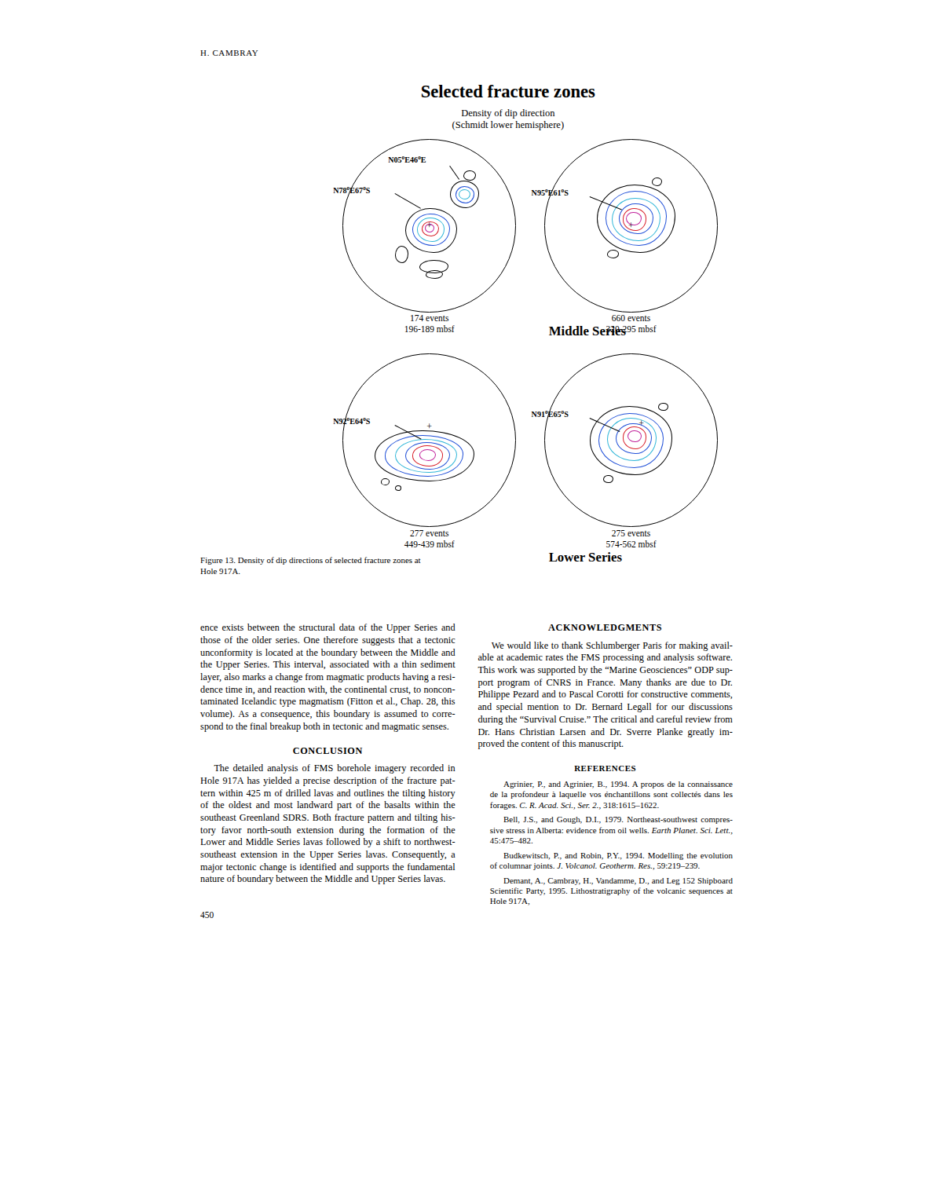H. CAMBRAY
Selected fracture zones
Density of dip direction
(Schmidt lower hemisphere)
+
N78oE67oS
N05oE46oE
174 events
196-189 mbsf
+
N95oE61oS
660 events
320-295 mbsf
+
N92oE64oS
277 events
449-439 mbsf
+
N91oE65oS
275 events
574-562 mbsf
Middle Series Lower Series
Figure 13. Density of dip directions of selected fracture zones at Hole 917A.
ence exists between the structural data of the Upper Series and those of the older series. One therefore suggests that a tectonic unconformity is located at the boundary between the Middle and the Upper Series. This interval, associated with a thin sediment layer, also marks a change from magmatic products having a residence time in, and reaction with, the continental crust, to noncontaminated Icelandic type magmatism (Fitton et al., Chap. 28, this volume). As a consequence, this boundary is assumed to correspond to the final breakup both in tectonic and magmatic senses.
CONCLUSION
The detailed analysis of FMS borehole imagery recorded in Hole 917A has yielded a precise description of the fracture pattern within 425 m of drilled lavas and outlines the tilting history of the oldest and most landward part of the basalts within the southeast Greenland SDRS. Both fracture pattern and tilting history favor north-south extension during the formation of the Lower and Middle Series lavas followed by a shift to northwest-southeast extension in the Upper Series lavas. Consequently, a major tectonic change is identified and supports the fundamental nature of boundary between the Middle and Upper Series lavas.
ACKNOWLEDGMENTS
We would like to thank Schlumberger Paris for making available at academic rates the FMS processing and analysis software. This work was supported by the “Marine Geosciences” ODP support program of CNRS in France. Many thanks are due to Dr. Philippe Pezard and to Pascal Corotti for constructive comments, and special mention to Dr. Bernard Legall for our discussions during the “Survival Cruise.” The critical and careful review from Dr. Hans Christian Larsen and Dr. Sverre Planke greatly improved the content of this manuscript.
REFERENCES
Agrinier, P., and Agrinier, B., 1994. A propos de la connaissance de la profondeur à laquelle vos énchantillons sont collectés dans les forages. C. R. Acad. Sci., Ser. 2., 318:1615–1622.
Bell, J.S., and Gough, D.I., 1979. Northeast-southwest compressive stress in Alberta: evidence from oil wells. Earth Planet. Sci. Lett., 45:475–482.
Budkewitsch, P., and Robin, P.Y., 1994. Modelling the evolution of columnar joints. J. Volcanol. Geotherm. Res., 59:219–239.
Demant, A., Cambray, H., Vandamme, D., and Leg 152 Shipboard Scientific Party, 1995. Lithostratigraphy of the volcanic sequences at Hole 917A,
450